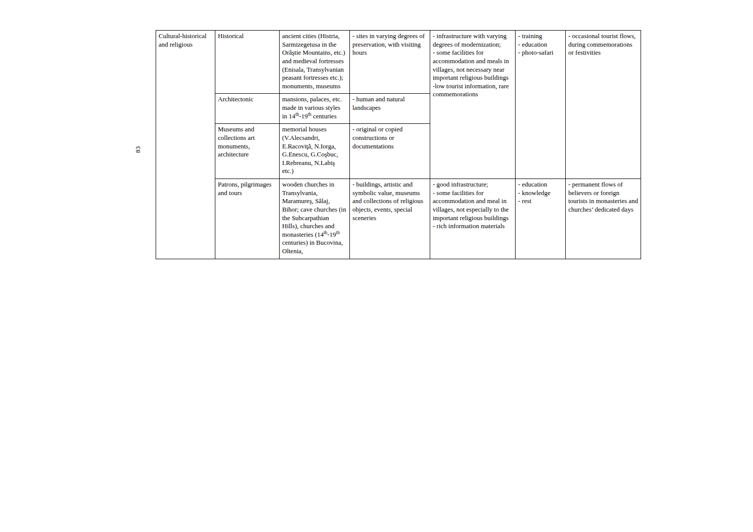83
| Cultural-historical and religious | Historical | ancient cities (Histria, Sarmizegetusa in the Orăştie Mountains, etc.) and medieval fortresses (Enisala, Transylvanian peasant fortresses etc.); monuments, museums | - sites in varying degrees of preservation, with visiting hours | - infrastructure with varying degrees of modernization; - some facilities for accommodation and meals in villages, not necessary near important religious buildings -low tourist information, rare commemorations | - training - education - photo-safari | - occasional tourist flows, during commemorations or festivities |
| Architectonic | mansions, palaces, etc. made in various styles in 14 th -19 th centuries | - human and natural landscapes |
| Museums and collections art monuments, architecture | memorial houses (V.Alecsandri, E.Racoviţă, N.Iorga, G.Enescu, G.Coşbuc, I.Rebreanu, N.Labiş etc.) | - original or copied constructions or documentations |
| Patrons, pilgrimages and tours | wooden churches in Transylvania, Maramureş, Sălaj, Bihor; cave churches (in the Subcarpathian Hills), churches and monasteries (14 th -19 th centuries) in Bucovina, Oltenia, | - buildings, artistic and symbolic value, museums and collections of religious objects, events, special sceneries | - good infrastructure; - some facilities for accommodation and meal in villages, not especially to the important religious buildings - rich information materials | - education - knowledge - rest | - permanent flows of believers or foreign tourists in monasteries and churches’ dedicated days |